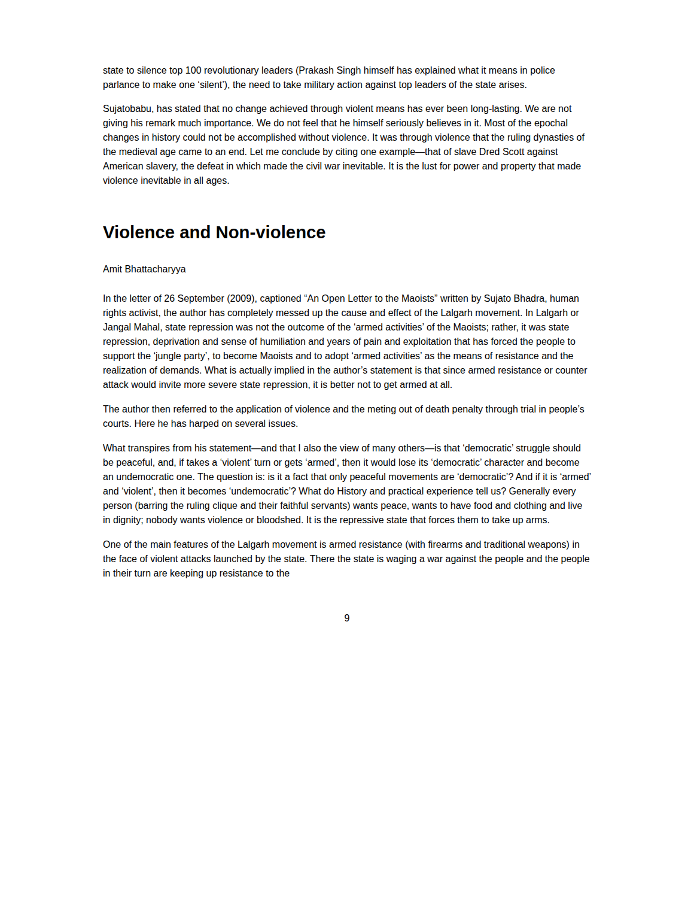state to silence top 100 revolutionary leaders (Prakash Singh himself has explained what it means in police parlance to make one ‘silent’), the need to take military action against top leaders of the state arises.
Sujatobabu, has stated that no change achieved through violent means has ever been long-lasting. We are not giving his remark much importance. We do not feel that he himself seriously believes in it. Most of the epochal changes in history could not be accomplished without violence. It was through violence that the ruling dynasties of the medieval age came to an end. Let me conclude by citing one example—that of slave Dred Scott against American slavery, the defeat in which made the civil war inevitable. It is the lust for power and property that made violence inevitable in all ages.
Violence and Non-violence
Amit Bhattacharyya
In the letter of 26 September (2009), captioned “An Open Letter to the Maoists” written by Sujato Bhadra, human rights activist, the author has completely messed up the cause and effect of the Lalgarh movement. In Lalgarh or Jangal Mahal, state repression was not the outcome of the ‘armed activities’ of the Maoists; rather, it was state repression, deprivation and sense of humiliation and years of pain and exploitation that has forced the people to support the ‘jungle party’, to become Maoists and to adopt ‘armed activities’ as the means of resistance and the realization of demands. What is actually implied in the author’s statement is that since armed resistance or counter attack would invite more severe state repression, it is better not to get armed at all.
The author then referred to the application of violence and the meting out of death penalty through trial in people’s courts. Here he has harped on several issues.
What transpires from his statement—and that I also the view of many others—is that ‘democratic’ struggle should be peaceful, and, if takes a ‘violent’ turn or gets ‘armed’, then it would lose its ‘democratic’ character and become an undemocratic one. The question is: is it a fact that only peaceful movements are ‘democratic’? And if it is ‘armed’ and ‘violent’, then it becomes ‘undemocratic’? What do History and practical experience tell us? Generally every person (barring the ruling clique and their faithful servants) wants peace, wants to have food and clothing and live in dignity; nobody wants violence or bloodshed. It is the repressive state that forces them to take up arms.
One of the main features of the Lalgarh movement is armed resistance (with firearms and traditional weapons) in the face of violent attacks launched by the state. There the state is waging a war against the people and the people in their turn are keeping up resistance to the
9